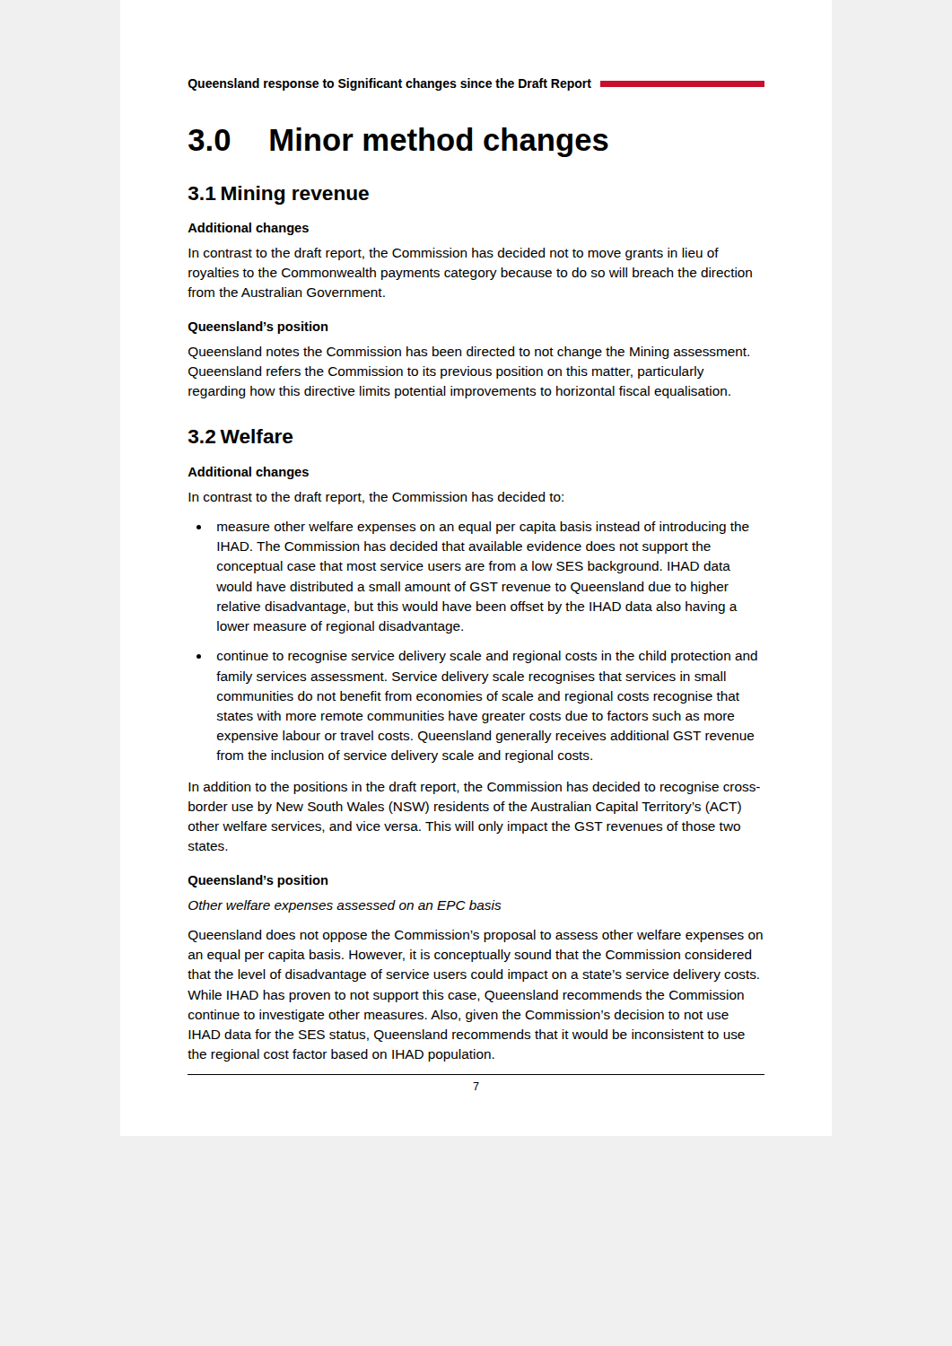Queensland response to Significant changes since the Draft Report
3.0 Minor method changes
3.1 Mining revenue
Additional changes
In contrast to the draft report, the Commission has decided not to move grants in lieu of royalties to the Commonwealth payments category because to do so will breach the direction from the Australian Government.
Queensland’s position
Queensland notes the Commission has been directed to not change the Mining assessment. Queensland refers the Commission to its previous position on this matter, particularly regarding how this directive limits potential improvements to horizontal fiscal equalisation.
3.2 Welfare
Additional changes
In contrast to the draft report, the Commission has decided to:
measure other welfare expenses on an equal per capita basis instead of introducing the IHAD. The Commission has decided that available evidence does not support the conceptual case that most service users are from a low SES background. IHAD data would have distributed a small amount of GST revenue to Queensland due to higher relative disadvantage, but this would have been offset by the IHAD data also having a lower measure of regional disadvantage.
continue to recognise service delivery scale and regional costs in the child protection and family services assessment. Service delivery scale recognises that services in small communities do not benefit from economies of scale and regional costs recognise that states with more remote communities have greater costs due to factors such as more expensive labour or travel costs. Queensland generally receives additional GST revenue from the inclusion of service delivery scale and regional costs.
In addition to the positions in the draft report, the Commission has decided to recognise cross-border use by New South Wales (NSW) residents of the Australian Capital Territory’s (ACT) other welfare services, and vice versa. This will only impact the GST revenues of those two states.
Queensland’s position
Other welfare expenses assessed on an EPC basis
Queensland does not oppose the Commission’s proposal to assess other welfare expenses on an equal per capita basis. However, it is conceptually sound that the Commission considered that the level of disadvantage of service users could impact on a state’s service delivery costs. While IHAD has proven to not support this case, Queensland recommends the Commission continue to investigate other measures. Also, given the Commission’s decision to not use IHAD data for the SES status, Queensland recommends that it would be inconsistent to use the regional cost factor based on IHAD population.
7